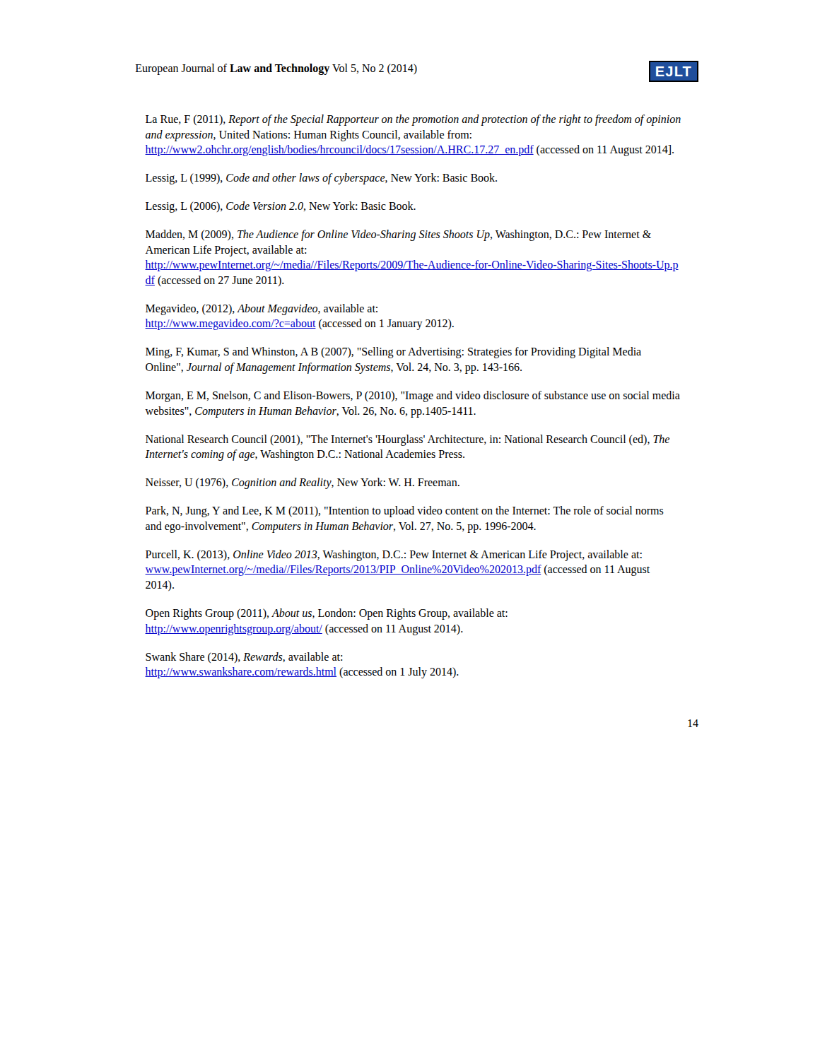European Journal of Law and Technology Vol 5, No 2 (2014)
EJL T
La Rue, F (2011), Report of the Special Rapporteur on the promotion and protection of the right to freedom of opinion and expression, United Nations: Human Rights Council, available from:
http://www2.ohchr.org/english/bodies/hrcouncil/docs/17session/A.HRC.17.27_en.pdf (accessed on 11 August 2014].
Lessig, L (1999), Code and other laws of cyberspace, New York: Basic Book.
Lessig, L (2006), Code Version 2.0, New York: Basic Book.
Madden, M (2009), The Audience for Online Video-Sharing Sites Shoots Up, Washington, D.C.: Pew Internet & American Life Project, available at:
http://www.pewInternet.org/~/media//Files/Reports/2009/The-Audience-for-Online-Video-Sharing-Sites-Shoots-Up.pdf (accessed on 27 June 2011).
Megavideo, (2012), About Megavideo, available at:
http://www.megavideo.com/?c=about (accessed on 1 January 2012).
Ming, F, Kumar, S and Whinston, A B (2007), "Selling or Advertising: Strategies for Providing Digital Media Online", Journal of Management Information Systems, Vol. 24, No. 3, pp. 143-166.
Morgan, E M, Snelson, C and Elison-Bowers, P (2010), "Image and video disclosure of substance use on social media websites", Computers in Human Behavior, Vol. 26, No. 6, pp.1405-1411.
National Research Council (2001), "The Internet's 'Hourglass' Architecture, in: National Research Council (ed), The Internet's coming of age, Washington D.C.: National Academies Press.
Neisser, U (1976), Cognition and Reality, New York: W. H. Freeman.
Park, N, Jung, Y and Lee, K M (2011), "Intention to upload video content on the Internet: The role of social norms and ego-involvement", Computers in Human Behavior, Vol. 27, No. 5, pp. 1996-2004.
Purcell, K. (2013), Online Video 2013, Washington, D.C.: Pew Internet & American Life Project, available at:
www.pewInternet.org/~/media//Files/Reports/2013/PIP_Online%20Video%202013.pdf (accessed on 11 August 2014).
Open Rights Group (2011), About us, London: Open Rights Group, available at:
http://www.openrightsgroup.org/about/ (accessed on 11 August 2014).
Swank Share (2014), Rewards, available at:
http://www.swankshare.com/rewards.html (accessed on 1 July 2014).
14